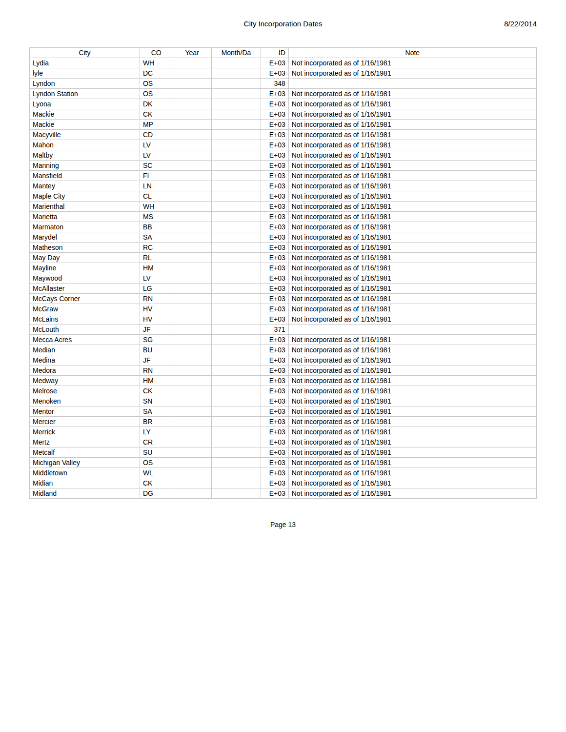City Incorporation Dates 8/22/2014
| City | CO | Year | Month/Da | ID | Note |
| --- | --- | --- | --- | --- | --- |
| Lydia | WH | | | E+03 | Not incorporated as of 1/16/1981 |
| lyle | DC | | | E+03 | Not incorporated as of 1/16/1981 |
| Lyndon | OS | | | 348 | |
| Lyndon Station | OS | | | E+03 | Not incorporated as of 1/16/1981 |
| Lyona | DK | | | E+03 | Not incorporated as of 1/16/1981 |
| Mackie | CK | | | E+03 | Not incorporated as of 1/16/1981 |
| Mackie | MP | | | E+03 | Not incorporated as of 1/16/1981 |
| Macyville | CD | | | E+03 | Not incorporated as of 1/16/1981 |
| Mahon | LV | | | E+03 | Not incorporated as of 1/16/1981 |
| Maltby | LV | | | E+03 | Not incorporated as of 1/16/1981 |
| Manning | SC | | | E+03 | Not incorporated as of 1/16/1981 |
| Mansfield | FI | | | E+03 | Not incorporated as of 1/16/1981 |
| Mantey | LN | | | E+03 | Not incorporated as of 1/16/1981 |
| Maple City | CL | | | E+03 | Not incorporated as of 1/16/1981 |
| Marienthal | WH | | | E+03 | Not incorporated as of 1/16/1981 |
| Marietta | MS | | | E+03 | Not incorporated as of 1/16/1981 |
| Marmaton | BB | | | E+03 | Not incorporated as of 1/16/1981 |
| Marydel | SA | | | E+03 | Not incorporated as of 1/16/1981 |
| Matheson | RC | | | E+03 | Not incorporated as of 1/16/1981 |
| May Day | RL | | | E+03 | Not incorporated as of 1/16/1981 |
| Mayline | HM | | | E+03 | Not incorporated as of 1/16/1981 |
| Maywood | LV | | | E+03 | Not incorporated as of 1/16/1981 |
| McAllaster | LG | | | E+03 | Not incorporated as of 1/16/1981 |
| McCays Corner | RN | | | E+03 | Not incorporated as of 1/16/1981 |
| McGraw | HV | | | E+03 | Not incorporated as of 1/16/1981 |
| McLains | HV | | | E+03 | Not incorporated as of 1/16/1981 |
| McLouth | JF | | | 371 | |
| Mecca Acres | SG | | | E+03 | Not incorporated as of 1/16/1981 |
| Median | BU | | | E+03 | Not incorporated as of 1/16/1981 |
| Medina | JF | | | E+03 | Not incorporated as of 1/16/1981 |
| Medora | RN | | | E+03 | Not incorporated as of 1/16/1981 |
| Medway | HM | | | E+03 | Not incorporated as of 1/16/1981 |
| Melrose | CK | | | E+03 | Not incorporated as of 1/16/1981 |
| Menoken | SN | | | E+03 | Not incorporated as of 1/16/1981 |
| Mentor | SA | | | E+03 | Not incorporated as of 1/16/1981 |
| Mercier | BR | | | E+03 | Not incorporated as of 1/16/1981 |
| Merrick | LY | | | E+03 | Not incorporated as of 1/16/1981 |
| Mertz | CR | | | E+03 | Not incorporated as of 1/16/1981 |
| Metcalf | SU | | | E+03 | Not incorporated as of 1/16/1981 |
| Michigan Valley | OS | | | E+03 | Not incorporated as of 1/16/1981 |
| Middletown | WL | | | E+03 | Not incorporated as of 1/16/1981 |
| Midian | CK | | | E+03 | Not incorporated as of 1/16/1981 |
| Midland | DG | | | E+03 | Not incorporated as of 1/16/1981 |
Page 13